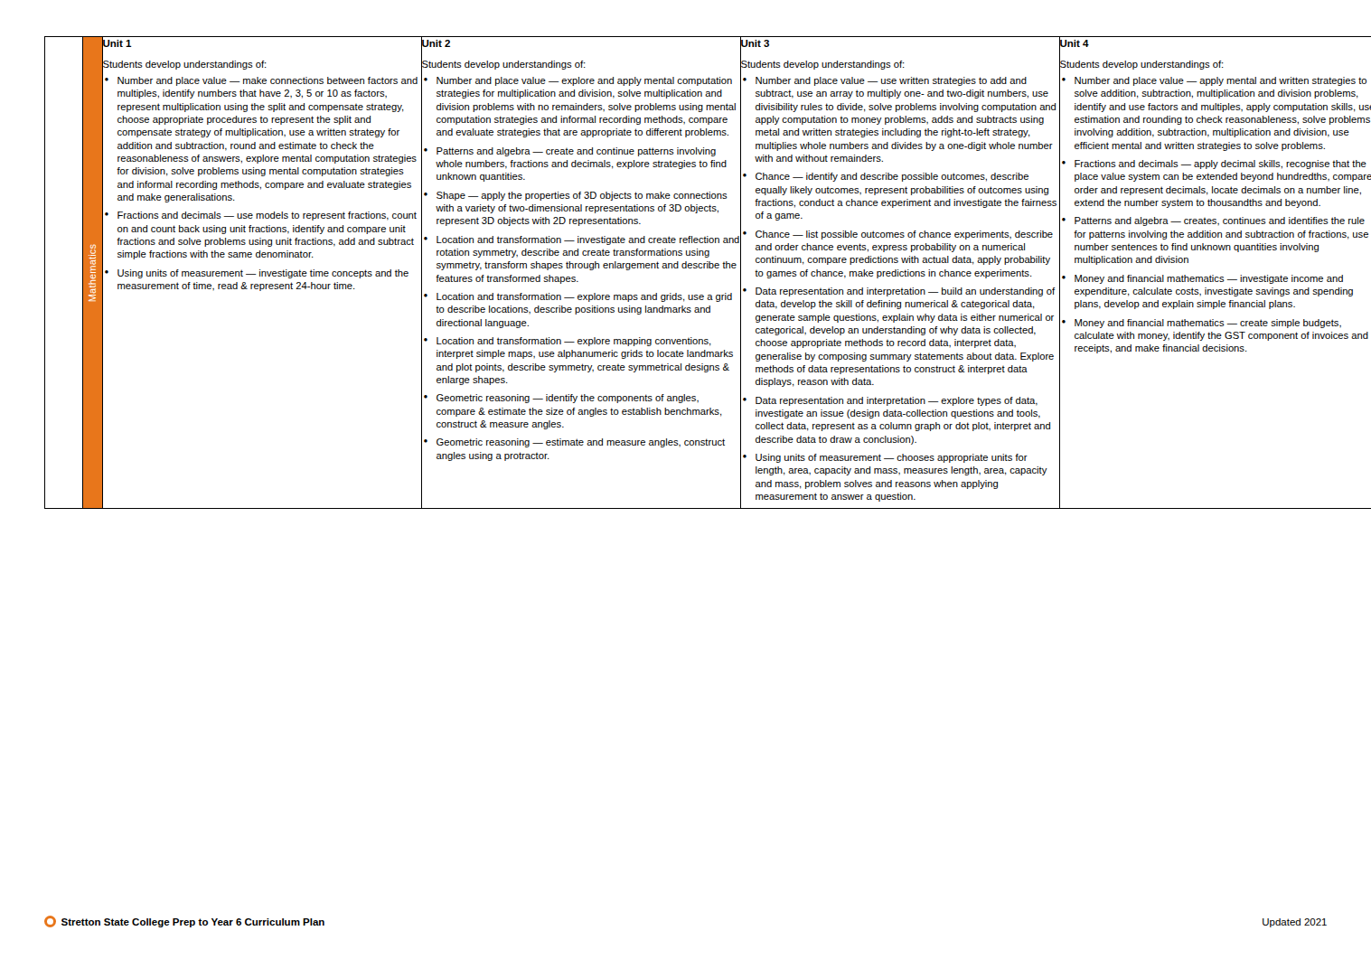| | Mathematics | Unit 1 Students develop understandings of: Number and place value — make connections between factors and multiples, identify numbers that have 2, 3, 5 or 10 as factors, represent multiplication using the split and compensate strategy, choose appropriate procedures to represent the split and compensate strategy of multiplication, use a written strategy for addition and subtraction, round and estimate to check the reasonableness of answers, explore mental computation strategies for division, solve problems using mental computation strategies and informal recording methods, compare and evaluate strategies and make generalisations. Fractions and decimals — use models to represent fractions, count on and count back using unit fractions, identify and compare unit fractions and solve problems using unit fractions, add and subtract simple fractions with the same denominator. Using units of measurement — investigate time concepts and the measurement of time, read & represent 24-hour time. | Unit 2 Students develop understandings of: Number and place value — explore and apply mental computation strategies for multiplication and division, solve multiplication and division problems with no remainders, solve problems using mental computation strategies and informal recording methods, compare and evaluate strategies that are appropriate to different problems. Patterns and algebra — create and continue patterns involving whole numbers, fractions and decimals, explore strategies to find unknown quantities. Shape — apply the properties of 3D objects to make connections with a variety of two-dimensional representations of 3D objects, represent 3D objects with 2D representations. Location and transformation — investigate and create reflection and rotation symmetry, describe and create transformations using symmetry, transform shapes through enlargement and describe the features of transformed shapes. Location and transformation — explore maps and grids, use a grid to describe locations, describe positions using landmarks and directional language. Location and transformation — explore mapping conventions, interpret simple maps, use alphanumeric grids to locate landmarks and plot points, describe symmetry, create symmetrical designs & enlarge shapes. Geometric reasoning — identify the components of angles, compare & estimate the size of angles to establish benchmarks, construct & measure angles. Geometric reasoning — estimate and measure angles, construct angles using a protractor. | Unit 3 Students develop understandings of: Number and place value — use written strategies to add and subtract, use an array to multiply one- and two-digit numbers, use divisibility rules to divide, solve problems involving computation and apply computation to money problems, adds and subtracts using metal and written strategies including the right-to-left strategy, multiplies whole numbers and divides by a one-digit whole number with and without remainders. Chance — identify and describe possible outcomes, describe equally likely outcomes, represent probabilities of outcomes using fractions, conduct a chance experiment and investigate the fairness of a game. Chance — list possible outcomes of chance experiments, describe and order chance events, express probability on a numerical continuum, compare predictions with actual data, apply probability to games of chance, make predictions in chance experiments. Data representation and interpretation — build an understanding of data, develop the skill of defining numerical & categorical data, generate sample questions, explain why data is either numerical or categorical, develop an understanding of why data is collected, choose appropriate methods to record data, interpret data, generalise by composing summary statements about data. Explore methods of data representations to construct & interpret data displays, reason with data. Data representation and interpretation — explore types of data, investigate an issue (design data-collection questions and tools, collect data, represent as a column graph or dot plot, interpret and describe data to draw a conclusion). Using units of measurement — chooses appropriate units for length, area, capacity and mass, measures length, area, capacity and mass, problem solves and reasons when applying measurement to answer a question. | Unit 4 Students develop understandings of: Number and place value — apply mental and written strategies to solve addition, subtraction, multiplication and division problems, identify and use factors and multiples, apply computation skills, use estimation and rounding to check reasonableness, solve problems involving addition, subtraction, multiplication and division, use efficient mental and written strategies to solve problems. Fractions and decimals — apply decimal skills, recognise that the place value system can be extended beyond hundredths, compare order and represent decimals, locate decimals on a number line, extend the number system to thousandths and beyond. Patterns and algebra — creates, continues and identifies the rule for patterns involving the addition and subtraction of fractions, use number sentences to find unknown quantities involving multiplication and division Money and financial mathematics — investigate income and expenditure, calculate costs, investigate savings and spending plans, develop and explain simple financial plans. Money and financial mathematics — create simple budgets, calculate with money, identify the GST component of invoices and receipts, and make financial decisions. |
Stretton State College Prep to Year 6 Curriculum Plan
Updated 2021